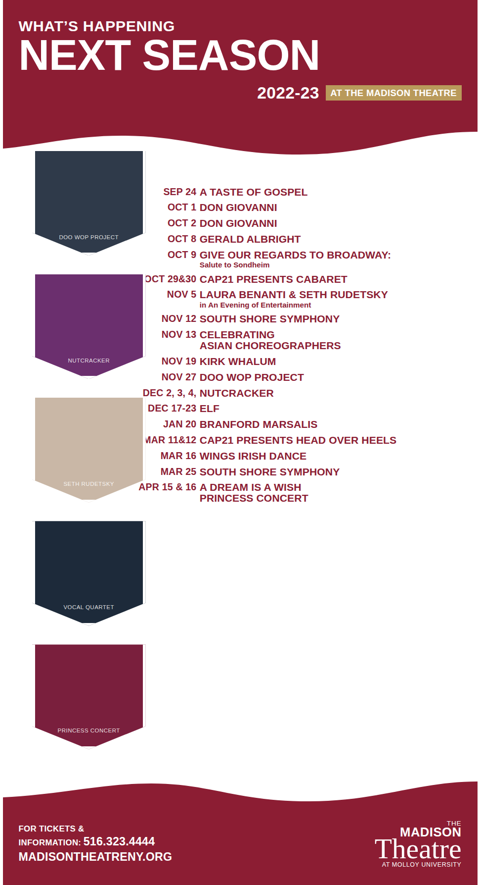What’s Happening
Next Season
2022-23 At the Madison Theatre
Doo Wop Project
Nutcracker
Seth Rudetsky
Vocal Quartet
Princess Concert
| Sep 24 | A Taste of Gospel |
| Oct 1 | Don Giovanni |
| Oct 2 | Don Giovanni |
| Oct 8 | Gerald Albright |
| Oct 9 | Give Our Regards to Broadway: Salute to Sondheim |
| Oct 29&30 | CAP21 Presents Cabaret |
| Nov 5 | Laura Benanti & Seth Rudetsky in An Evening of Entertainment |
| Nov 12 | South Shore Symphony |
| Nov 13 | Celebrating Asian Choreographers |
| Nov 19 | Kirk Whalum |
| Nov 27 | Doo Wop Project |
| Dec 2, 3, 4, | Nutcracker |
| Dec 17-23 | Elf |
| Jan 20 | Branford Marsalis |
| Mar 11&12 | CAP21 Presents Head Over Heels |
| Mar 16 | Wings Irish Dance |
| Mar 25 | South Shore Symphony |
| Apr 15 & 16 | A Dream Is a Wish Princess Concert |
For Tickets &
Information: 516.323.4444 madisontheatreny.org
The Madison Theatre at Molloy University